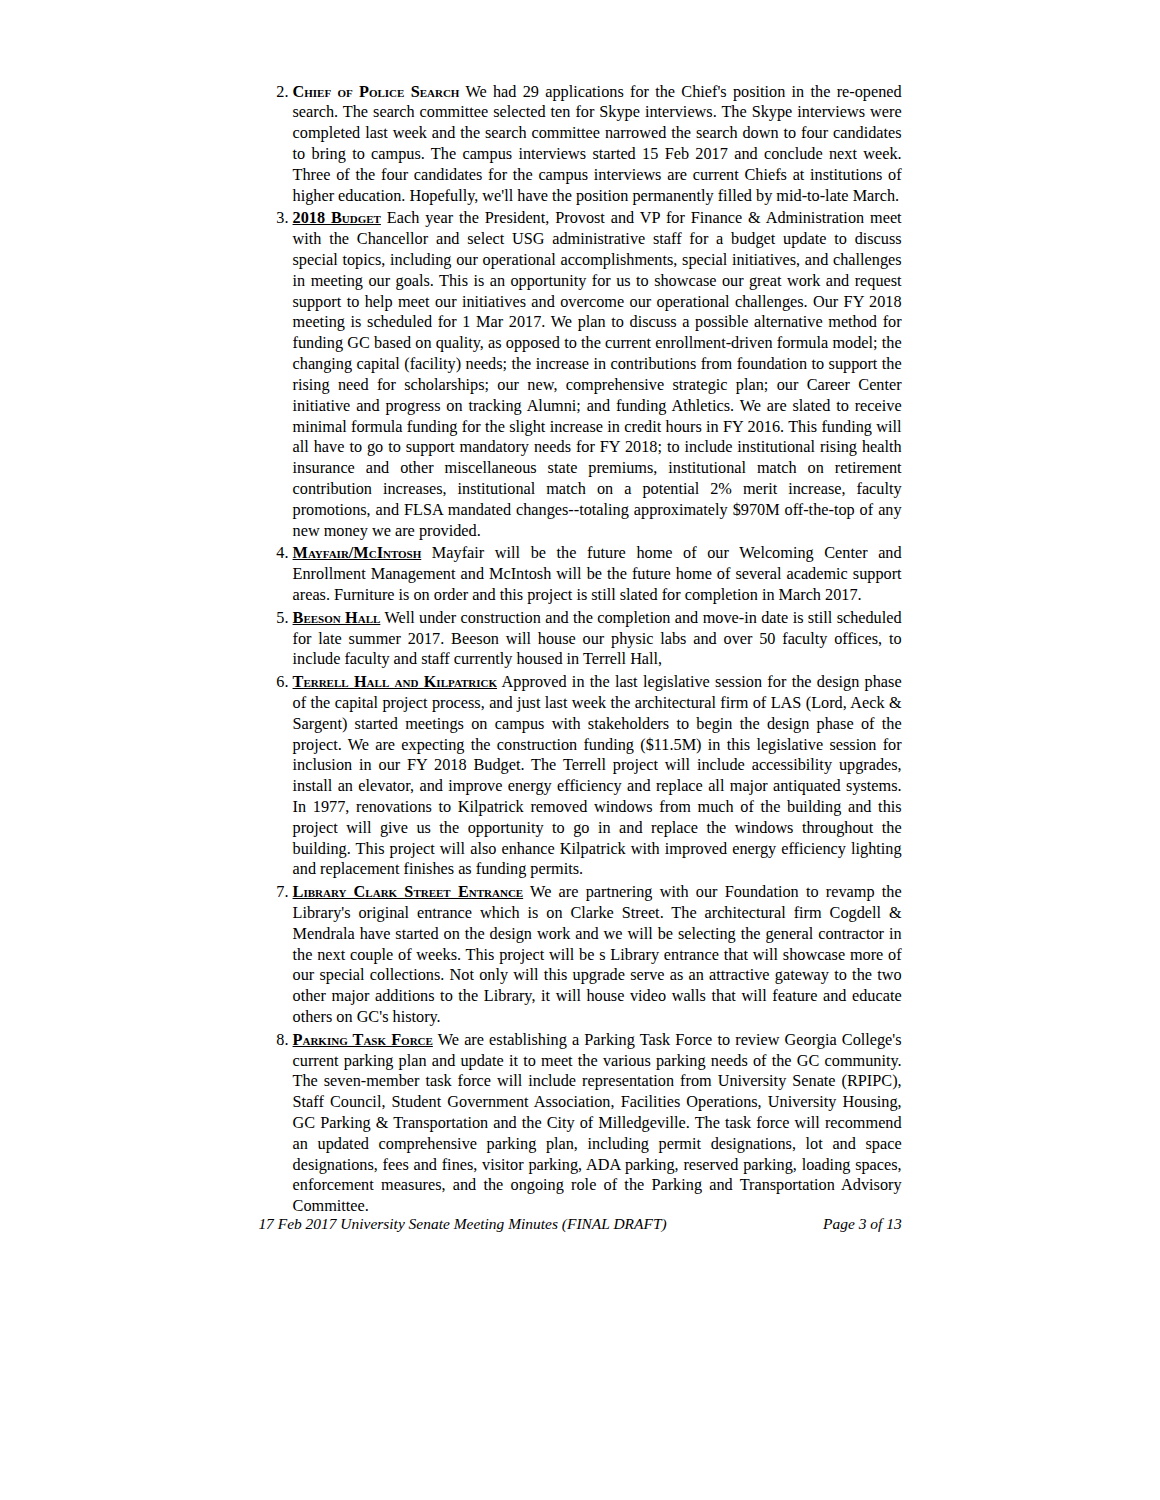Chief of Police Search We had 29 applications for the Chief's position in the re-opened search. The search committee selected ten for Skype interviews. The Skype interviews were completed last week and the search committee narrowed the search down to four candidates to bring to campus. The campus interviews started 15 Feb 2017 and conclude next week. Three of the four candidates for the campus interviews are current Chiefs at institutions of higher education. Hopefully, we'll have the position permanently filled by mid-to-late March.
2018 Budget Each year the President, Provost and VP for Finance & Administration meet with the Chancellor and select USG administrative staff for a budget update to discuss special topics, including our operational accomplishments, special initiatives, and challenges in meeting our goals. This is an opportunity for us to showcase our great work and request support to help meet our initiatives and overcome our operational challenges. Our FY 2018 meeting is scheduled for 1 Mar 2017. We plan to discuss a possible alternative method for funding GC based on quality, as opposed to the current enrollment-driven formula model; the changing capital (facility) needs; the increase in contributions from foundation to support the rising need for scholarships; our new, comprehensive strategic plan; our Career Center initiative and progress on tracking Alumni; and funding Athletics. We are slated to receive minimal formula funding for the slight increase in credit hours in FY 2016. This funding will all have to go to support mandatory needs for FY 2018; to include institutional rising health insurance and other miscellaneous state premiums, institutional match on retirement contribution increases, institutional match on a potential 2% merit increase, faculty promotions, and FLSA mandated changes--totaling approximately $970M off-the-top of any new money we are provided.
Mayfair/McIntosh Mayfair will be the future home of our Welcoming Center and Enrollment Management and McIntosh will be the future home of several academic support areas. Furniture is on order and this project is still slated for completion in March 2017.
Beeson Hall Well under construction and the completion and move-in date is still scheduled for late summer 2017. Beeson will house our physic labs and over 50 faculty offices, to include faculty and staff currently housed in Terrell Hall,
Terrell Hall and Kilpatrick Approved in the last legislative session for the design phase of the capital project process, and just last week the architectural firm of LAS (Lord, Aeck & Sargent) started meetings on campus with stakeholders to begin the design phase of the project. We are expecting the construction funding ($11.5M) in this legislative session for inclusion in our FY 2018 Budget. The Terrell project will include accessibility upgrades, install an elevator, and improve energy efficiency and replace all major antiquated systems. In 1977, renovations to Kilpatrick removed windows from much of the building and this project will give us the opportunity to go in and replace the windows throughout the building. This project will also enhance Kilpatrick with improved energy efficiency lighting and replacement finishes as funding permits.
Library Clark Street Entrance We are partnering with our Foundation to revamp the Library's original entrance which is on Clarke Street. The architectural firm Cogdell & Mendrala have started on the design work and we will be selecting the general contractor in the next couple of weeks. This project will be s Library entrance that will showcase more of our special collections. Not only will this upgrade serve as an attractive gateway to the two other major additions to the Library, it will house video walls that will feature and educate others on GC's history.
Parking Task Force We are establishing a Parking Task Force to review Georgia College's current parking plan and update it to meet the various parking needs of the GC community. The seven-member task force will include representation from University Senate (RPIPC), Staff Council, Student Government Association, Facilities Operations, University Housing, GC Parking & Transportation and the City of Milledgeville. The task force will recommend an updated comprehensive parking plan, including permit designations, lot and space designations, fees and fines, visitor parking, ADA parking, reserved parking, loading spaces, enforcement measures, and the ongoing role of the Parking and Transportation Advisory Committee.
17 Feb 2017 University Senate Meeting Minutes (FINAL DRAFT) Page 3 of 13